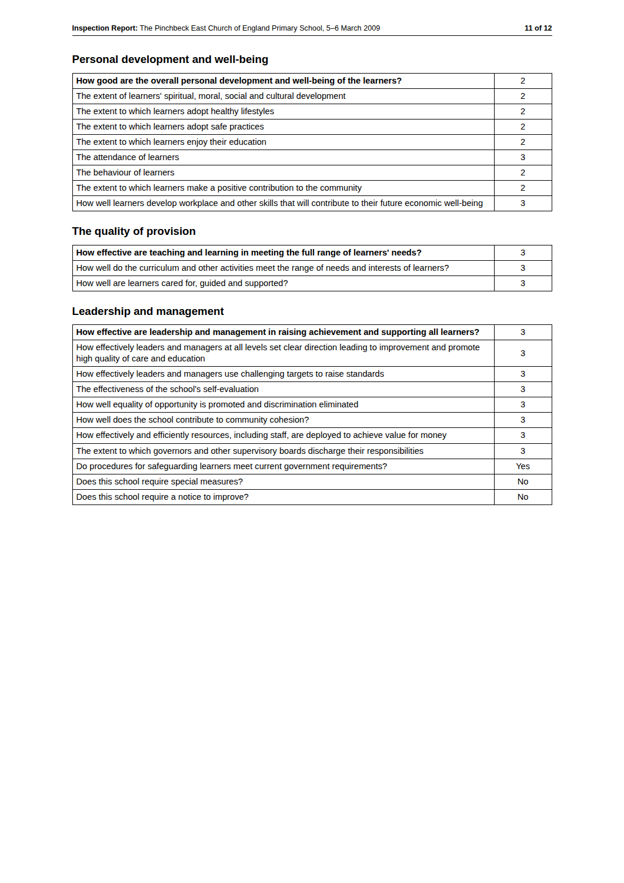Inspection Report: The Pinchbeck East Church of England Primary School, 5–6 March 2009
11 of 12
Personal development and well-being
| How good are the overall personal development and well-being of the learners? | 2 |
| The extent of learners' spiritual, moral, social and cultural development | 2 |
| The extent to which learners adopt healthy lifestyles | 2 |
| The extent to which learners adopt safe practices | 2 |
| The extent to which learners enjoy their education | 2 |
| The attendance of learners | 3 |
| The behaviour of learners | 2 |
| The extent to which learners make a positive contribution to the community | 2 |
| How well learners develop workplace and other skills that will contribute to their future economic well-being | 3 |
The quality of provision
| How effective are teaching and learning in meeting the full range of learners' needs? | 3 |
| How well do the curriculum and other activities meet the range of needs and interests of learners? | 3 |
| How well are learners cared for, guided and supported? | 3 |
Leadership and management
| How effective are leadership and management in raising achievement and supporting all learners? | 3 |
| How effectively leaders and managers at all levels set clear direction leading to improvement and promote high quality of care and education | 3 |
| How effectively leaders and managers use challenging targets to raise standards | 3 |
| The effectiveness of the school's self-evaluation | 3 |
| How well equality of opportunity is promoted and discrimination eliminated | 3 |
| How well does the school contribute to community cohesion? | 3 |
| How effectively and efficiently resources, including staff, are deployed to achieve value for money | 3 |
| The extent to which governors and other supervisory boards discharge their responsibilities | 3 |
| Do procedures for safeguarding learners meet current government requirements? | Yes |
| Does this school require special measures? | No |
| Does this school require a notice to improve? | No |